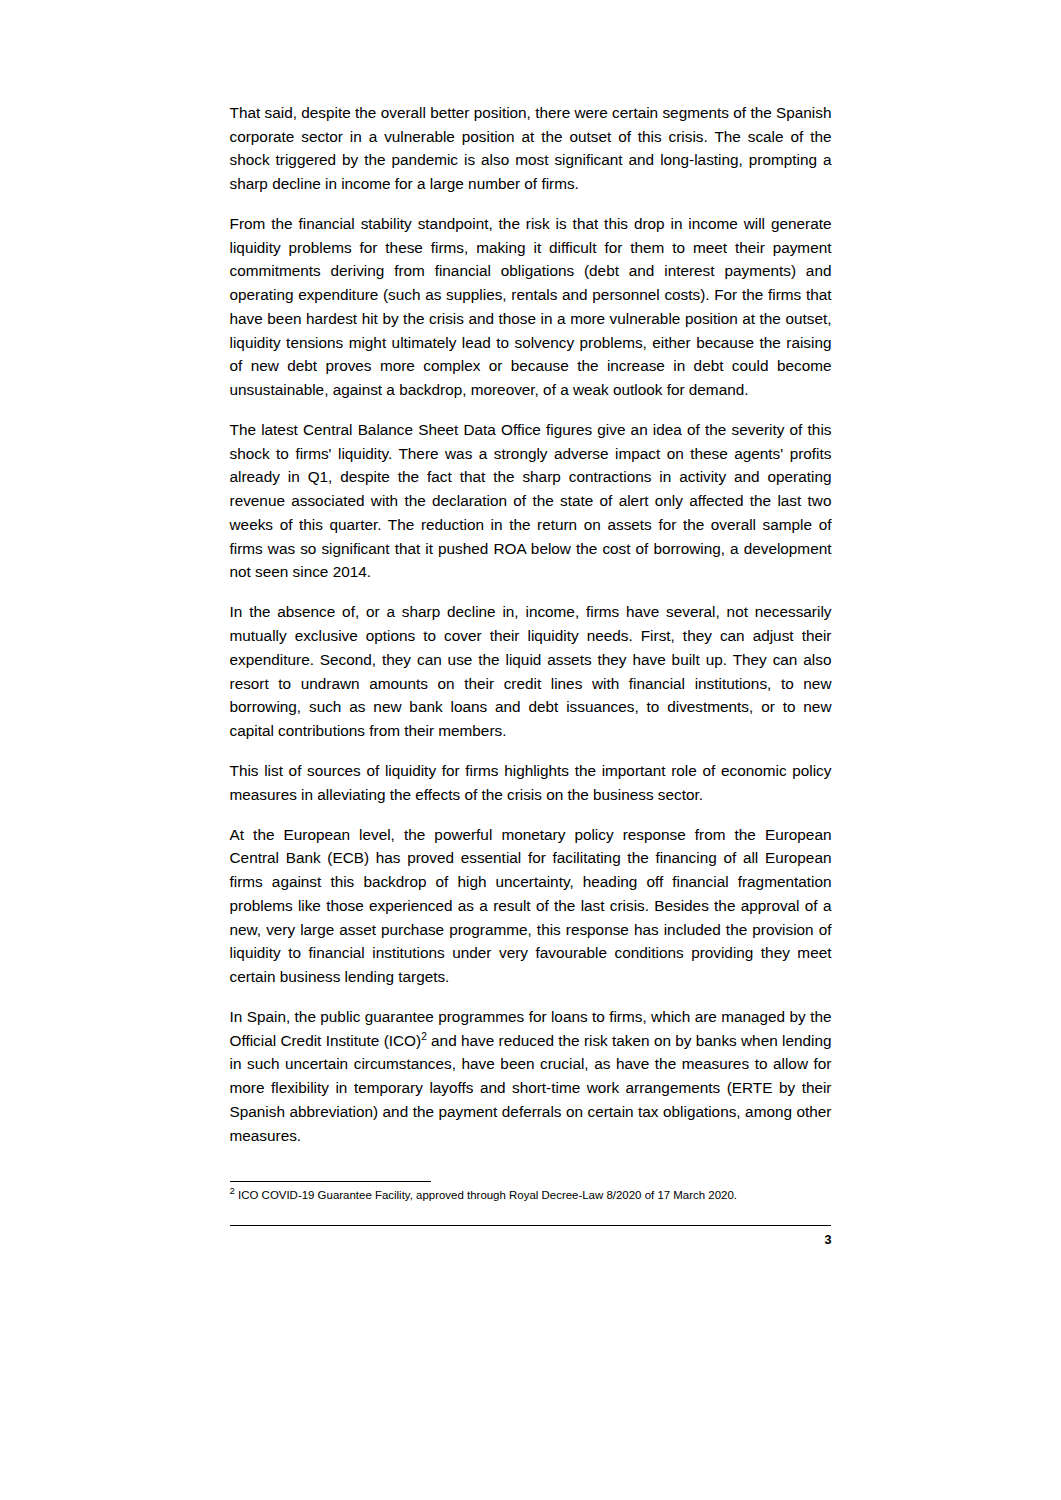That said, despite the overall better position, there were certain segments of the Spanish corporate sector in a vulnerable position at the outset of this crisis. The scale of the shock triggered by the pandemic is also most significant and long-lasting, prompting a sharp decline in income for a large number of firms.
From the financial stability standpoint, the risk is that this drop in income will generate liquidity problems for these firms, making it difficult for them to meet their payment commitments deriving from financial obligations (debt and interest payments) and operating expenditure (such as supplies, rentals and personnel costs). For the firms that have been hardest hit by the crisis and those in a more vulnerable position at the outset, liquidity tensions might ultimately lead to solvency problems, either because the raising of new debt proves more complex or because the increase in debt could become unsustainable, against a backdrop, moreover, of a weak outlook for demand.
The latest Central Balance Sheet Data Office figures give an idea of the severity of this shock to firms' liquidity. There was a strongly adverse impact on these agents' profits already in Q1, despite the fact that the sharp contractions in activity and operating revenue associated with the declaration of the state of alert only affected the last two weeks of this quarter. The reduction in the return on assets for the overall sample of firms was so significant that it pushed ROA below the cost of borrowing, a development not seen since 2014.
In the absence of, or a sharp decline in, income, firms have several, not necessarily mutually exclusive options to cover their liquidity needs. First, they can adjust their expenditure. Second, they can use the liquid assets they have built up. They can also resort to undrawn amounts on their credit lines with financial institutions, to new borrowing, such as new bank loans and debt issuances, to divestments, or to new capital contributions from their members.
This list of sources of liquidity for firms highlights the important role of economic policy measures in alleviating the effects of the crisis on the business sector.
At the European level, the powerful monetary policy response from the European Central Bank (ECB) has proved essential for facilitating the financing of all European firms against this backdrop of high uncertainty, heading off financial fragmentation problems like those experienced as a result of the last crisis. Besides the approval of a new, very large asset purchase programme, this response has included the provision of liquidity to financial institutions under very favourable conditions providing they meet certain business lending targets.
In Spain, the public guarantee programmes for loans to firms, which are managed by the Official Credit Institute (ICO)2 and have reduced the risk taken on by banks when lending in such uncertain circumstances, have been crucial, as have the measures to allow for more flexibility in temporary layoffs and short-time work arrangements (ERTE by their Spanish abbreviation) and the payment deferrals on certain tax obligations, among other measures.
2 ICO COVID-19 Guarantee Facility, approved through Royal Decree-Law 8/2020 of 17 March 2020.
3